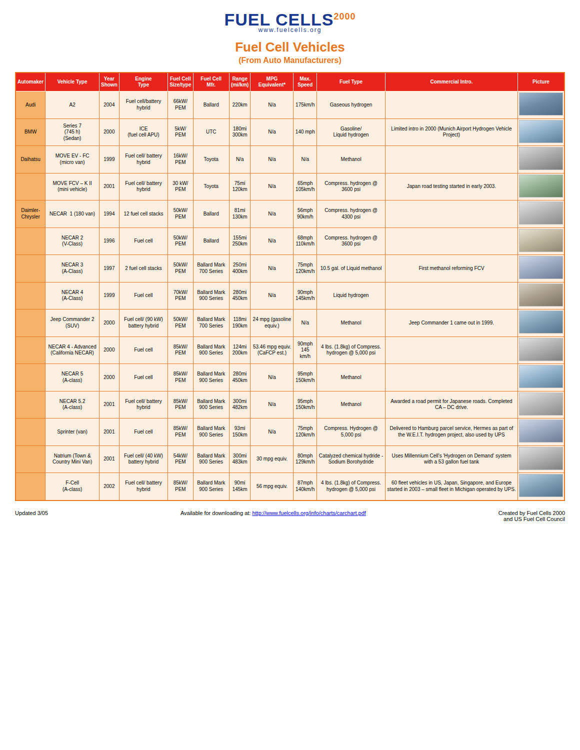FUEL CELLS 2000
www.fuelcells.org
Fuel Cell Vehicles
(From Auto Manufacturers)
| Automaker | Vehicle Type | Year Shown | Engine Type | Fuel Cell Size/type | Fuel Cell Mfr. | Range (mi/km) | MPG Equivalent* | Max. Speed | Fuel Type | Commercial Intro. | Picture |
| --- | --- | --- | --- | --- | --- | --- | --- | --- | --- | --- | --- |
| Audi | A2 | 2004 | Fuel cell/battery hybrid | 66kW/ PEM | Ballard | 220km | N/a | 175km/h | Gaseous hydrogen | | |
| BMW | Series 7 (745 h) (Sedan) | 2000 | ICE (fuel cell APU) | 5kW/ PEM | UTC | 180mi 300km | N/a | 140 mph | Gasoline/ Liquid hydrogen | Limited intro in 2000 (Munich Airport Hydrogen Vehicle Project) | |
| Daihatsu | MOVE EV - FC (micro van) | 1999 | Fuel cell/ battery hybrid | 16kW/ PEM | Toyota | N/a | N/a | N/a | Methanol | | |
| | MOVE FCV – K II (mini vehicle) | 2001 | Fuel cell/ battery hybrid | 30 kW/ PEM | Toyota | 75mi 120km | N/a | 65mph 105km/h | Compress. hydrogen @ 3600 psi | Japan road testing started in early 2003. | |
| Daimler- Chrysler | NECAR 1 (180 van) | 1994 | 12 fuel cell stacks | 50kW/ PEM | Ballard | 81mi 130km | N/a | 56mph 90km/h | Compress. hydrogen @ 4300 psi | | |
| | NECAR 2 (V-Class) | 1996 | Fuel cell | 50kW/ PEM | Ballard | 155mi 250km | N/a | 68mph 110km/h | Compress. hydrogen @ 3600 psi | | |
| | NECAR 3 (A-Class) | 1997 | 2 fuel cell stacks | 50kW/ PEM | Ballard Mark 700 Series | 250mi 400km | N/a | 75mph 120km/h | 10.5 gal. of Liquid methanol | First methanol reforming FCV | |
| | NECAR 4 (A-Class) | 1999 | Fuel cell | 70kW/ PEM | Ballard Mark 900 Series | 280mi 450km | N/a | 90mph 145km/h | Liquid hydrogen | | |
| | Jeep Commander 2 (SUV) | 2000 | Fuel cell/ (90 kW) battery hybrid | 50kW/ PEM | Ballard Mark 700 Series | 118mi 190km | 24 mpg (gasoline equiv.) | N/a | Methanol | Jeep Commander 1 came out in 1999. | |
| | NECAR 4 - Advanced (California NECAR) | 2000 | Fuel cell | 85kW/ PEM | Ballard Mark 900 Series | 124mi 200km | 53.46 mpg equiv. (CaFCP est.) | 90mph 145 km/h | 4 lbs. (1.8kg) of Compress. hydrogen @ 5,000 psi | | |
| | NECAR 5 (A-class) | 2000 | Fuel cell | 85kW/ PEM | Ballard Mark 900 Series | 280mi 450km | N/a | 95mph 150km/h | Methanol | | |
| | NECAR 5.2 (A-class) | 2001 | Fuel cell/ battery hybrid | 85kW/ PEM | Ballard Mark 900 Series | 300mi 482km | N/a | 95mph 150km/h | Methanol | Awarded a road permit for Japanese roads. Completed CA – DC drive. | |
| | Sprinter (van) | 2001 | Fuel cell | 85kW/ PEM | Ballard Mark 900 Series | 93mi 150km | N/a | 75mph 120km/h | Compress. Hydrogen @ 5,000 psi | Delivered to Hamburg parcel service, Hermes as part of the W.E.I.T. hydrogen project, also used by UPS | |
| | Natrium (Town & Country Mini Van) | 2001 | Fuel cell/ (40 kW) battery hybrid | 54kW/ PEM | Ballard Mark 900 Series | 300mi 483km | 30 mpg equiv. | 80mph 129km/h | Catalyzed chemical hydride - Sodium Borohydride | Uses Millennium Cell's 'Hydrogen on Demand' system with a 53 gallon fuel tank | |
| | F-Cell (A-class) | 2002 | Fuel cell/ battery hybrid | 85kW/ PEM | Ballard Mark 900 Series | 90mi 145km | 56 mpg equiv. | 87mph 140km/h | 4 lbs. (1.8kg) of Compress. hydrogen @ 5,000 psi | 60 fleet vehicles in US, Japan, Singapore, and Europe started in 2003 – small fleet in Michigan operated by UPS. | |
Updated 3/05
Available for downloading at: http://www.fuelcells.org/info/charts/carchart.pdf
Created by Fuel Cells 2000
and US Fuel Cell Council